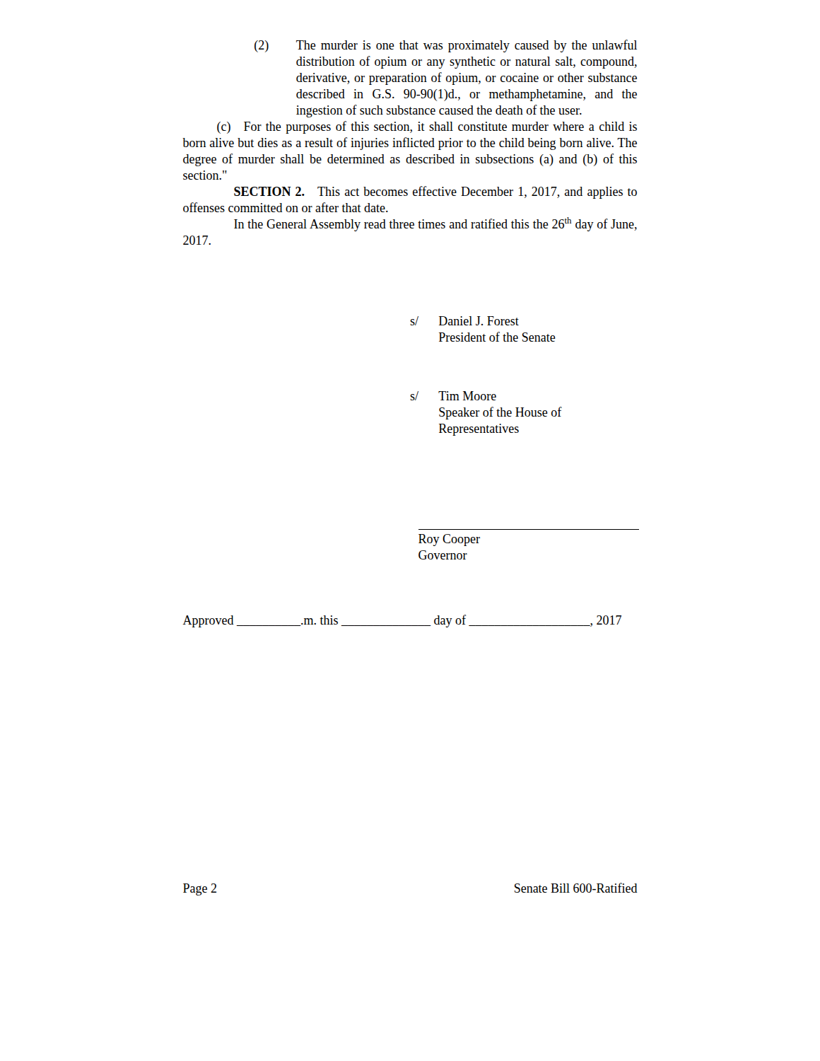(2)
The murder is one that was proximately caused by the unlawful distribution of opium or any synthetic or natural salt, compound, derivative, or preparation of opium, or cocaine or other substance described in G.S. 90-90(1)d., or methamphetamine, and the ingestion of such substance caused the death of the user.
(c) For the purposes of this section, it shall constitute murder where a child is born alive but dies as a result of injuries inflicted prior to the child being born alive. The degree of murder shall be determined as described in subsections (a) and (b) of this section."
SECTION 2. This act becomes effective December 1, 2017, and applies to offenses committed on or after that date.
In the General Assembly read three times and ratified this the 26th day of June, 2017.
s/
Daniel J. Forest
President of the Senate
s/
Tim Moore
Speaker of the House of Representatives
Roy Cooper
Governor
Approved __________.m. this ______________ day of ___________________, 2017
Page 2
Senate Bill 600-Ratified